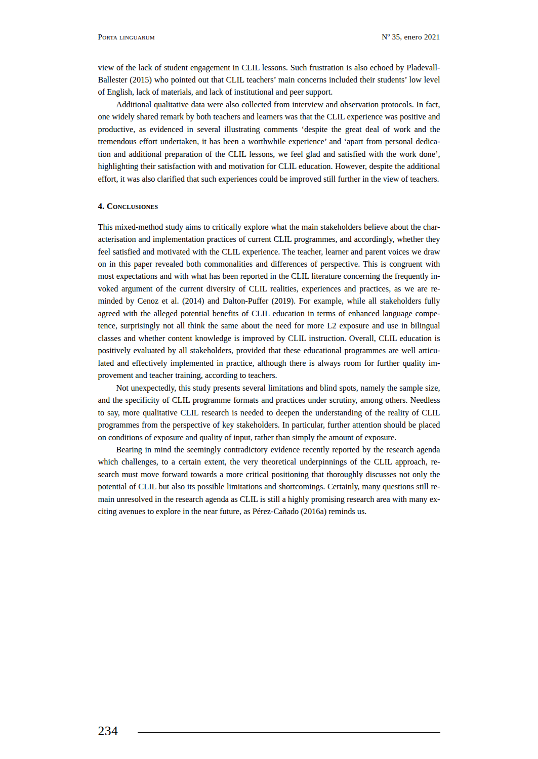Porta Linguarum Nº 35, enero 2021
view of the lack of student engagement in CLIL lessons. Such frustration is also echoed by Pladevall-Ballester (2015) who pointed out that CLIL teachers’ main concerns included their students’ low level of English, lack of materials, and lack of institutional and peer support.
Additional qualitative data were also collected from interview and observation protocols. In fact, one widely shared remark by both teachers and learners was that the CLIL experience was positive and productive, as evidenced in several illustrating comments ‘despite the great deal of work and the tremendous effort undertaken, it has been a worthwhile experience’ and ‘apart from personal dedication and additional preparation of the CLIL lessons, we feel glad and satisfied with the work done’, highlighting their satisfaction with and motivation for CLIL education. However, despite the additional effort, it was also clarified that such experiences could be improved still further in the view of teachers.
4. Conclusiones
This mixed-method study aims to critically explore what the main stakeholders believe about the characterisation and implementation practices of current CLIL programmes, and accordingly, whether they feel satisfied and motivated with the CLIL experience. The teacher, learner and parent voices we draw on in this paper revealed both commonalities and differences of perspective. This is congruent with most expectations and with what has been reported in the CLIL literature concerning the frequently invoked argument of the current diversity of CLIL realities, experiences and practices, as we are reminded by Cenoz et al. (2014) and Dalton-Puffer (2019). For example, while all stakeholders fully agreed with the alleged potential benefits of CLIL education in terms of enhanced language competence, surprisingly not all think the same about the need for more L2 exposure and use in bilingual classes and whether content knowledge is improved by CLIL instruction. Overall, CLIL education is positively evaluated by all stakeholders, provided that these educational programmes are well articulated and effectively implemented in practice, although there is always room for further quality improvement and teacher training, according to teachers.
Not unexpectedly, this study presents several limitations and blind spots, namely the sample size, and the specificity of CLIL programme formats and practices under scrutiny, among others. Needless to say, more qualitative CLIL research is needed to deepen the understanding of the reality of CLIL programmes from the perspective of key stakeholders. In particular, further attention should be placed on conditions of exposure and quality of input, rather than simply the amount of exposure.
Bearing in mind the seemingly contradictory evidence recently reported by the research agenda which challenges, to a certain extent, the very theoretical underpinnings of the CLIL approach, research must move forward towards a more critical positioning that thoroughly discusses not only the potential of CLIL but also its possible limitations and shortcomings. Certainly, many questions still remain unresolved in the research agenda as CLIL is still a highly promising research area with many exciting avenues to explore in the near future, as Pérez-Cañado (2016a) reminds us.
234